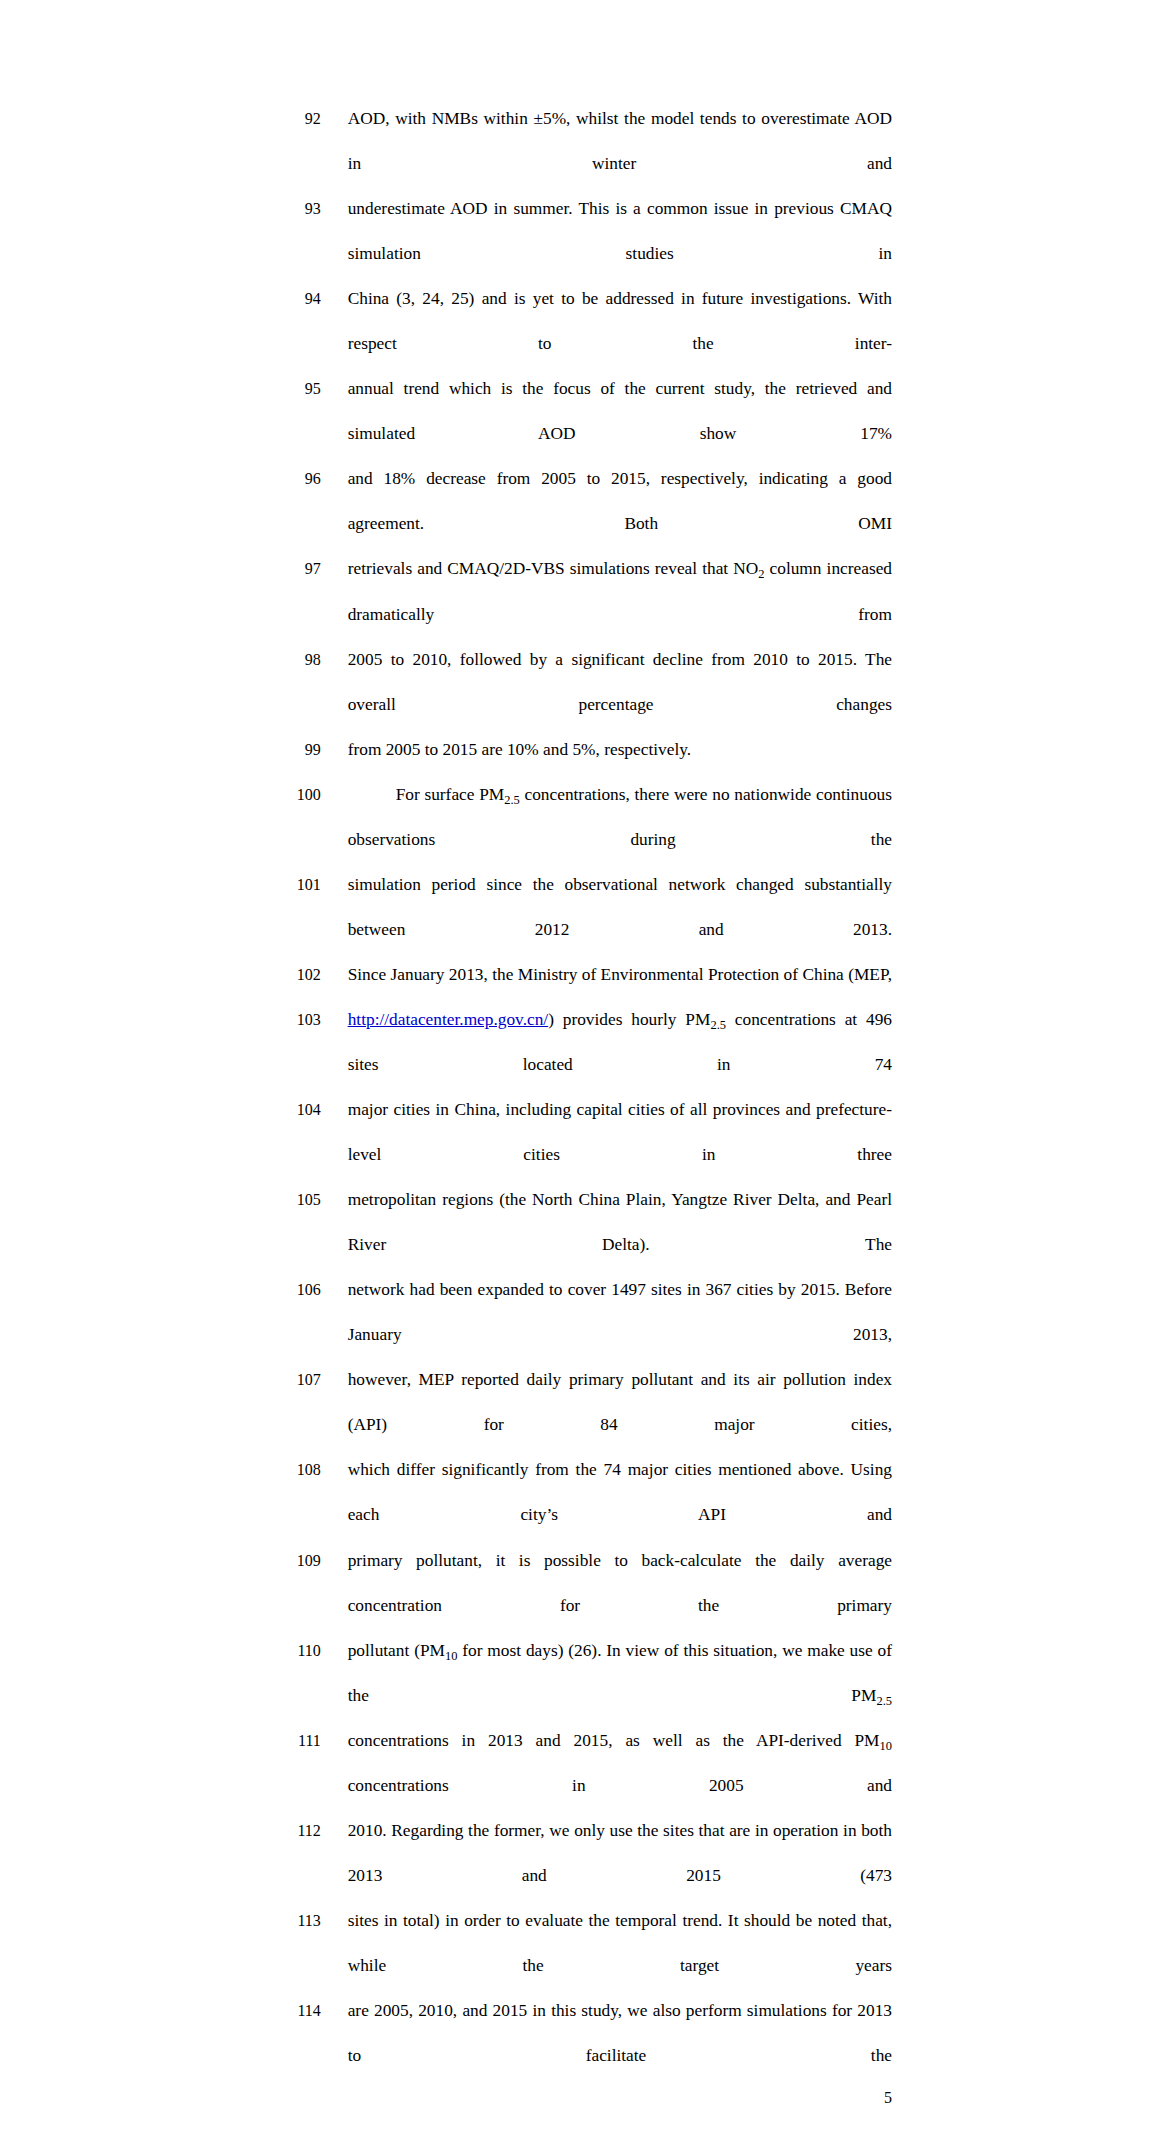92 AOD, with NMBs within ±5%, whilst the model tends to overestimate AOD in winter and
93 underestimate AOD in summer. This is a common issue in previous CMAQ simulation studies in
94 China (3, 24, 25) and is yet to be addressed in future investigations. With respect to the inter-
95 annual trend which is the focus of the current study, the retrieved and simulated AOD show 17%
96 and 18% decrease from 2005 to 2015, respectively, indicating a good agreement. Both OMI
97 retrievals and CMAQ/2D-VBS simulations reveal that NO2 column increased dramatically from
982005 to 2010, followed by a significant decline from 2010 to 2015. The overall percentage changes
99 from 2005 to 2015 are 10% and 5%, respectively.
100 For surface PM2.5 concentrations, there were no nationwide continuous observations during the
101 simulation period since the observational network changed substantially between 2012 and 2013.
102 Since January 2013, the Ministry of Environmental Protection of China (MEP,
103 http://datacenter.mep.gov.cn/) provides hourly PM2.5 concentrations at 496 sites located in 74
104 major cities in China, including capital cities of all provinces and prefecture-level cities in three
105 metropolitan regions (the North China Plain, Yangtze River Delta, and Pearl River Delta). The
106 network had been expanded to cover 1497 sites in 367 cities by 2015. Before January 2013,
107 however, MEP reported daily primary pollutant and its air pollution index (API) for 84 major cities,
108 which differ significantly from the 74 major cities mentioned above. Using each city’s API and
109 primary pollutant, it is possible to back-calculate the daily average concentration for the primary
110 pollutant (PM10 for most days) (26). In view of this situation, we make use of the PM2.5
111 concentrations in 2013 and 2015, as well as the API-derived PM10 concentrations in 2005 and
1122010. Regarding the former, we only use the sites that are in operation in both 2013 and 2015 (473
113 sites in total) in order to evaluate the temporal trend. It should be noted that, while the target years
114 are 2005, 2010, and 2015 in this study, we also perform simulations for 2013 to facilitate the
5